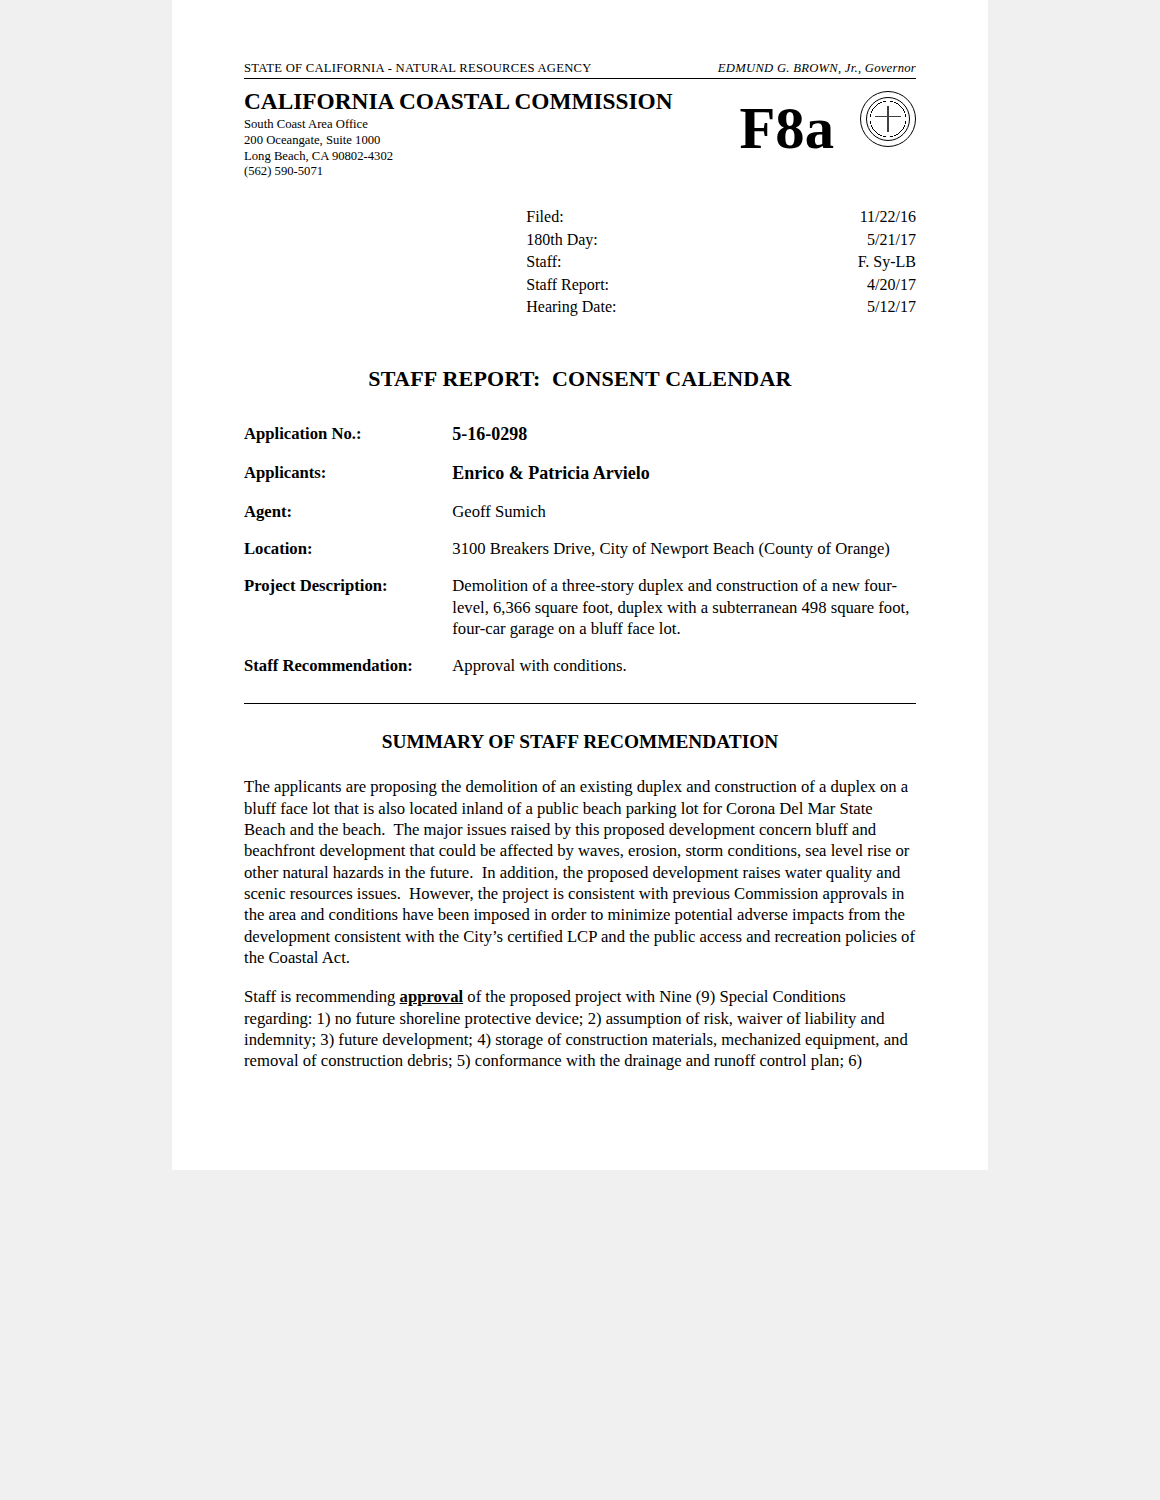STATE OF CALIFORNIA - NATURAL RESOURCES AGENCY
EDMUND G. BROWN, Jr., Governor
CALIFORNIA COASTAL COMMISSION
South Coast Area Office
200 Oceangate, Suite 1000
Long Beach, CA 90802-4302
(562) 590-5071
F8a
| Filed: | 11/22/16 |
| 180th Day: | 5/21/17 |
| Staff: | F. Sy-LB |
| Staff Report: | 4/20/17 |
| Hearing Date: | 5/12/17 |
STAFF REPORT: CONSENT CALENDAR
| Application No.: | 5-16-0298 |
| Applicants: | Enrico & Patricia Arvielo |
| Agent: | Geoff Sumich |
| Location: | 3100 Breakers Drive, City of Newport Beach (County of Orange) |
| Project Description: | Demolition of a three-story duplex and construction of a new four-level, 6,366 square foot, duplex with a subterranean 498 square foot, four-car garage on a bluff face lot. |
| Staff Recommendation: | Approval with conditions. |
SUMMARY OF STAFF RECOMMENDATION
The applicants are proposing the demolition of an existing duplex and construction of a duplex on a bluff face lot that is also located inland of a public beach parking lot for Corona Del Mar State Beach and the beach. The major issues raised by this proposed development concern bluff and beachfront development that could be affected by waves, erosion, storm conditions, sea level rise or other natural hazards in the future. In addition, the proposed development raises water quality and scenic resources issues. However, the project is consistent with previous Commission approvals in the area and conditions have been imposed in order to minimize potential adverse impacts from the development consistent with the City’s certified LCP and the public access and recreation policies of the Coastal Act.
Staff is recommending approval of the proposed project with Nine (9) Special Conditions regarding: 1) no future shoreline protective device; 2) assumption of risk, waiver of liability and indemnity; 3) future development; 4) storage of construction materials, mechanized equipment, and removal of construction debris; 5) conformance with the drainage and runoff control plan; 6)